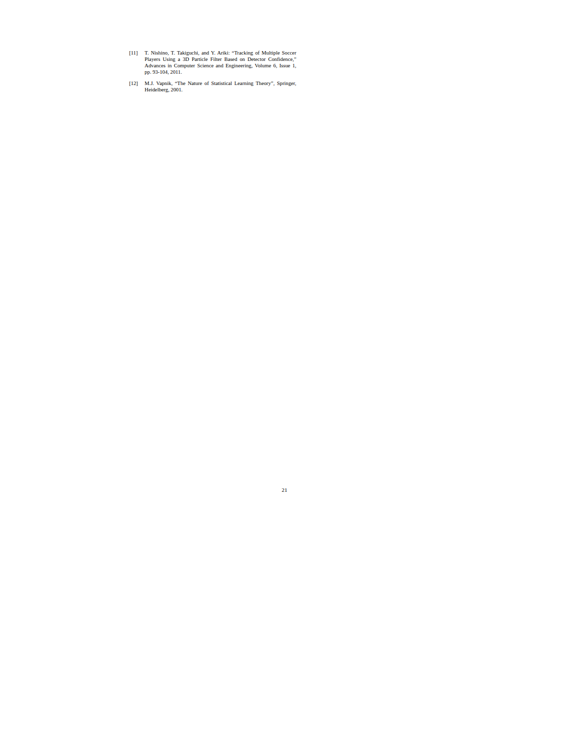[11]
T. Nishino, T. Takiguchi, and Y. Ariki: “Tracking of Multiple Soccer Players Using a 3D Particle Filter Based on Detector Confidence,” Advances in Computer Science and Engineering, Volume 6, Issue 1, pp. 93-104, 2011.
[12]
M.J. Vapnik, “The Nature of Statistical Learning Theory”, Springer, Heidelberg, 2001.
21